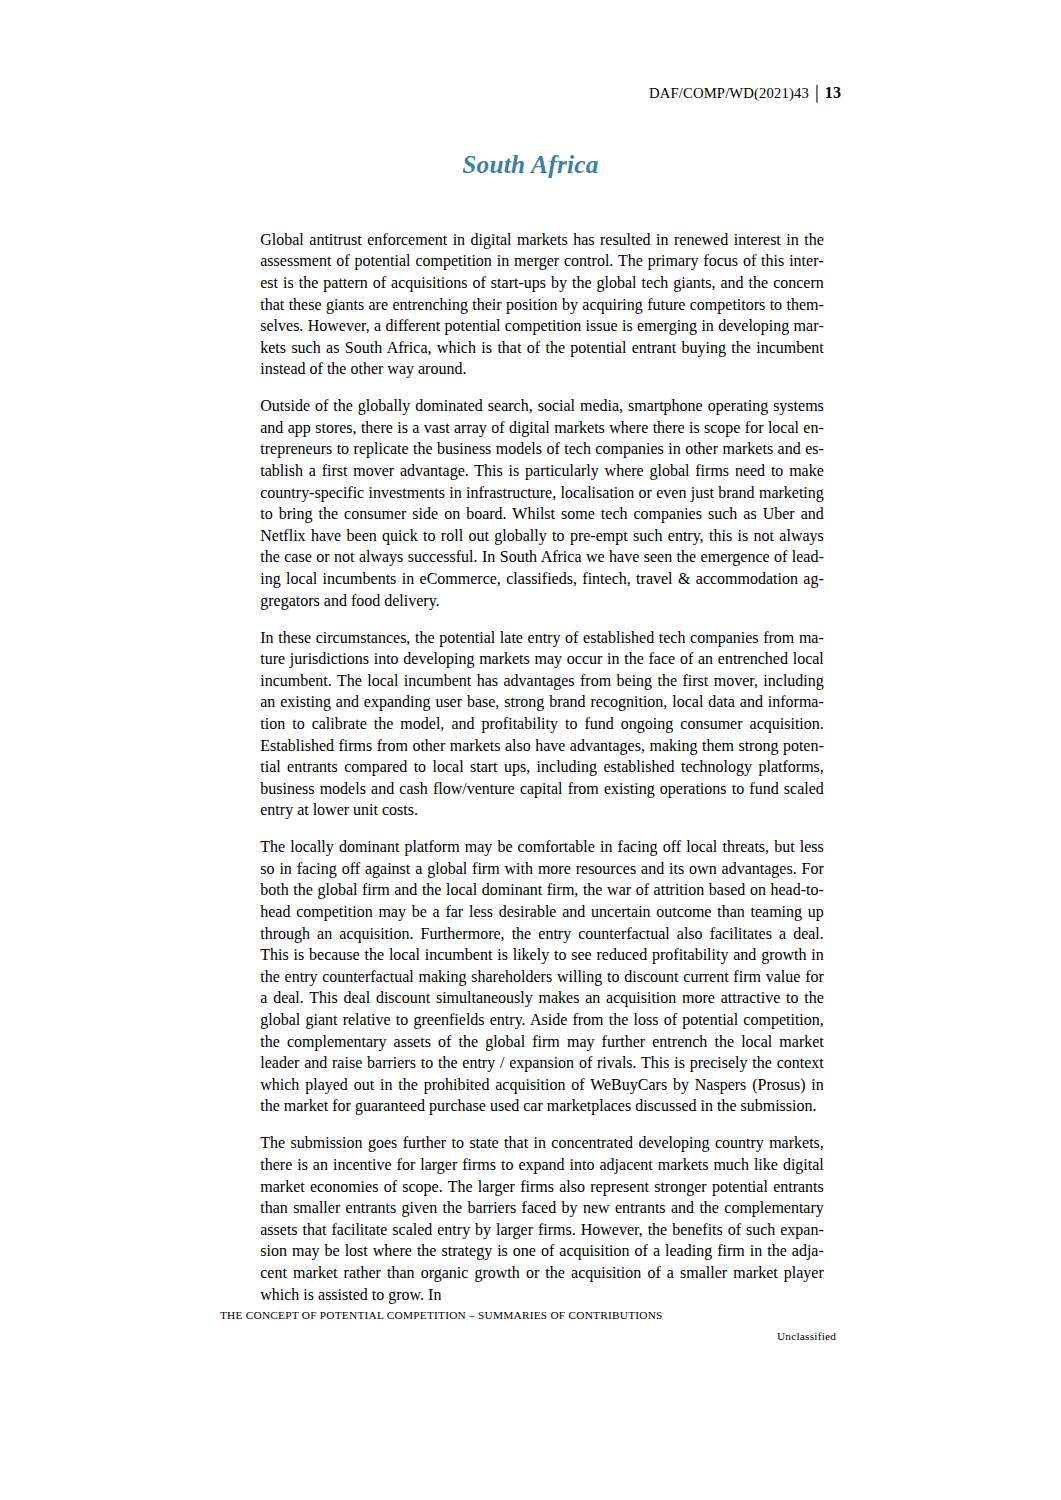DAF/COMP/WD(2021)43│13
South Africa
Global antitrust enforcement in digital markets has resulted in renewed interest in the assessment of potential competition in merger control. The primary focus of this interest is the pattern of acquisitions of start-ups by the global tech giants, and the concern that these giants are entrenching their position by acquiring future competitors to themselves. However, a different potential competition issue is emerging in developing markets such as South Africa, which is that of the potential entrant buying the incumbent instead of the other way around.
Outside of the globally dominated search, social media, smartphone operating systems and app stores, there is a vast array of digital markets where there is scope for local entrepreneurs to replicate the business models of tech companies in other markets and establish a first mover advantage. This is particularly where global firms need to make country-specific investments in infrastructure, localisation or even just brand marketing to bring the consumer side on board. Whilst some tech companies such as Uber and Netflix have been quick to roll out globally to pre-empt such entry, this is not always the case or not always successful. In South Africa we have seen the emergence of leading local incumbents in eCommerce, classifieds, fintech, travel & accommodation aggregators and food delivery.
In these circumstances, the potential late entry of established tech companies from mature jurisdictions into developing markets may occur in the face of an entrenched local incumbent. The local incumbent has advantages from being the first mover, including an existing and expanding user base, strong brand recognition, local data and information to calibrate the model, and profitability to fund ongoing consumer acquisition. Established firms from other markets also have advantages, making them strong potential entrants compared to local start ups, including established technology platforms, business models and cash flow/venture capital from existing operations to fund scaled entry at lower unit costs.
The locally dominant platform may be comfortable in facing off local threats, but less so in facing off against a global firm with more resources and its own advantages. For both the global firm and the local dominant firm, the war of attrition based on head-to-head competition may be a far less desirable and uncertain outcome than teaming up through an acquisition. Furthermore, the entry counterfactual also facilitates a deal. This is because the local incumbent is likely to see reduced profitability and growth in the entry counterfactual making shareholders willing to discount current firm value for a deal. This deal discount simultaneously makes an acquisition more attractive to the global giant relative to greenfields entry. Aside from the loss of potential competition, the complementary assets of the global firm may further entrench the local market leader and raise barriers to the entry / expansion of rivals. This is precisely the context which played out in the prohibited acquisition of WeBuyCars by Naspers (Prosus) in the market for guaranteed purchase used car marketplaces discussed in the submission.
The submission goes further to state that in concentrated developing country markets, there is an incentive for larger firms to expand into adjacent markets much like digital market economies of scope. The larger firms also represent stronger potential entrants than smaller entrants given the barriers faced by new entrants and the complementary assets that facilitate scaled entry by larger firms. However, the benefits of such expansion may be lost where the strategy is one of acquisition of a leading firm in the adjacent market rather than organic growth or the acquisition of a smaller market player which is assisted to grow. In
The concept of potential competition – Summaries of contributions
Unclassified